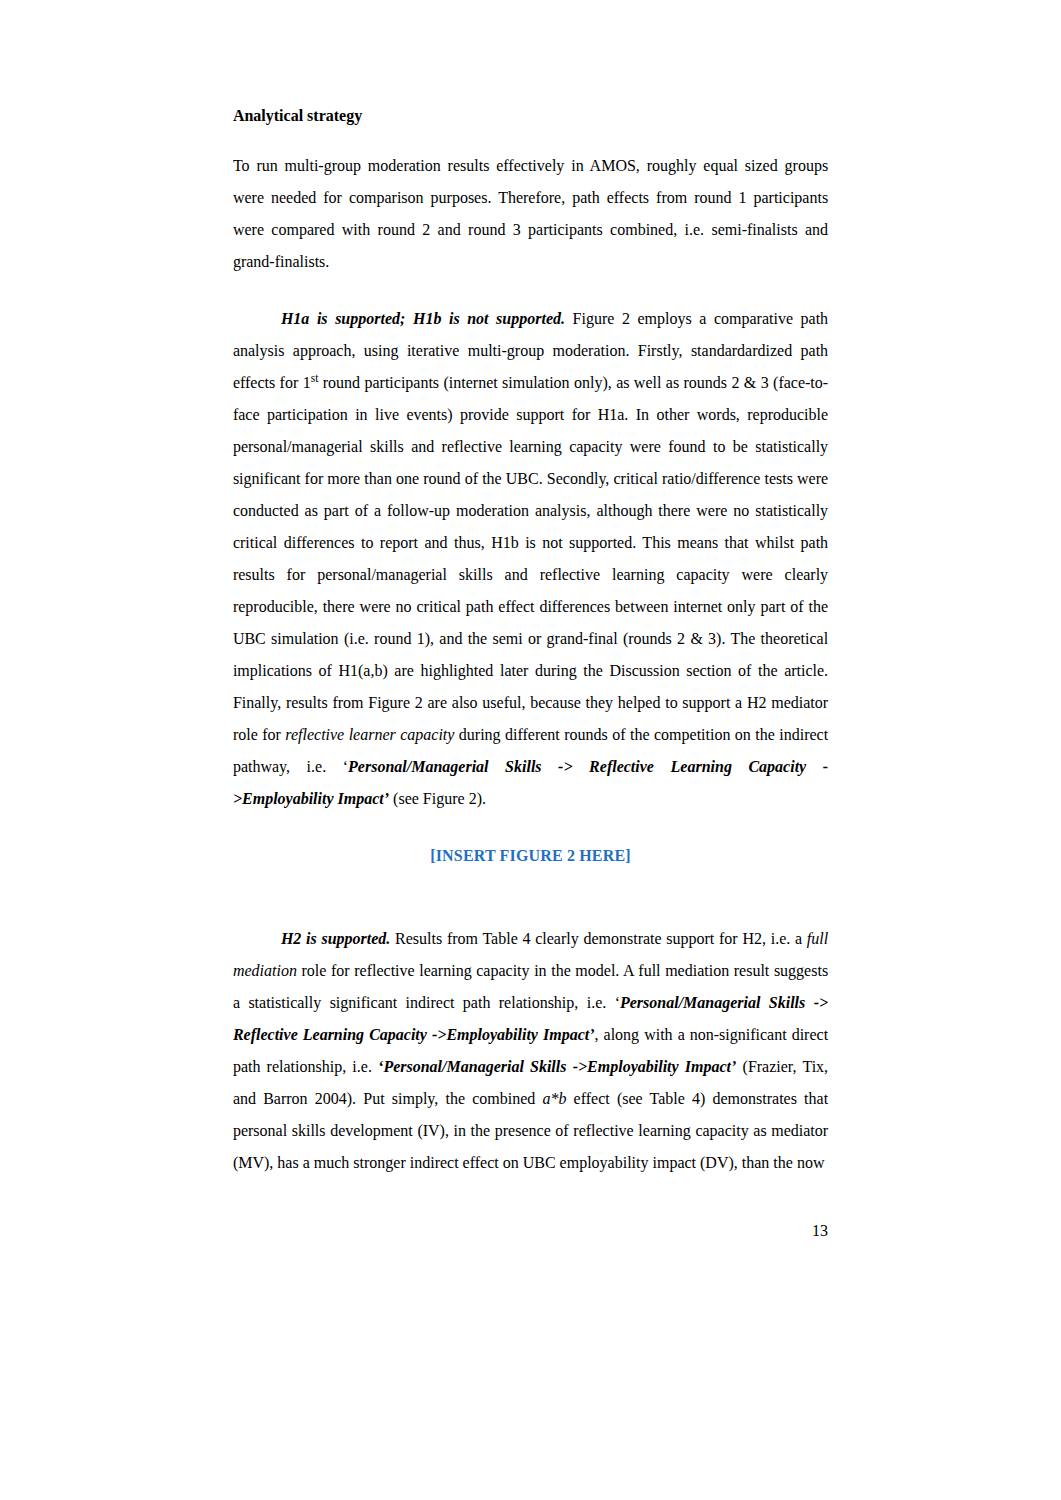Analytical strategy
To run multi-group moderation results effectively in AMOS, roughly equal sized groups were needed for comparison purposes. Therefore, path effects from round 1 participants were compared with round 2 and round 3 participants combined, i.e. semi-finalists and grand-finalists.
H1a is supported; H1b is not supported. Figure 2 employs a comparative path analysis approach, using iterative multi-group moderation. Firstly, standardardized path effects for 1st round participants (internet simulation only), as well as rounds 2 & 3 (face-to-face participation in live events) provide support for H1a. In other words, reproducible personal/managerial skills and reflective learning capacity were found to be statistically significant for more than one round of the UBC. Secondly, critical ratio/difference tests were conducted as part of a follow-up moderation analysis, although there were no statistically critical differences to report and thus, H1b is not supported. This means that whilst path results for personal/managerial skills and reflective learning capacity were clearly reproducible, there were no critical path effect differences between internet only part of the UBC simulation (i.e. round 1), and the semi or grand-final (rounds 2 & 3). The theoretical implications of H1(a,b) are highlighted later during the Discussion section of the article. Finally, results from Figure 2 are also useful, because they helped to support a H2 mediator role for reflective learner capacity during different rounds of the competition on the indirect pathway, i.e. ‘Personal/Managerial Skills -> Reflective Learning Capacity ->Employability Impact’ (see Figure 2).
[INSERT FIGURE 2 HERE]
H2 is supported. Results from Table 4 clearly demonstrate support for H2, i.e. a full mediation role for reflective learning capacity in the model. A full mediation result suggests a statistically significant indirect path relationship, i.e. ‘Personal/Managerial Skills -> Reflective Learning Capacity ->Employability Impact’, along with a non-significant direct path relationship, i.e. ‘Personal/Managerial Skills ->Employability Impact’ (Frazier, Tix, and Barron 2004). Put simply, the combined a*b effect (see Table 4) demonstrates that personal skills development (IV), in the presence of reflective learning capacity as mediator (MV), has a much stronger indirect effect on UBC employability impact (DV), than the now
13